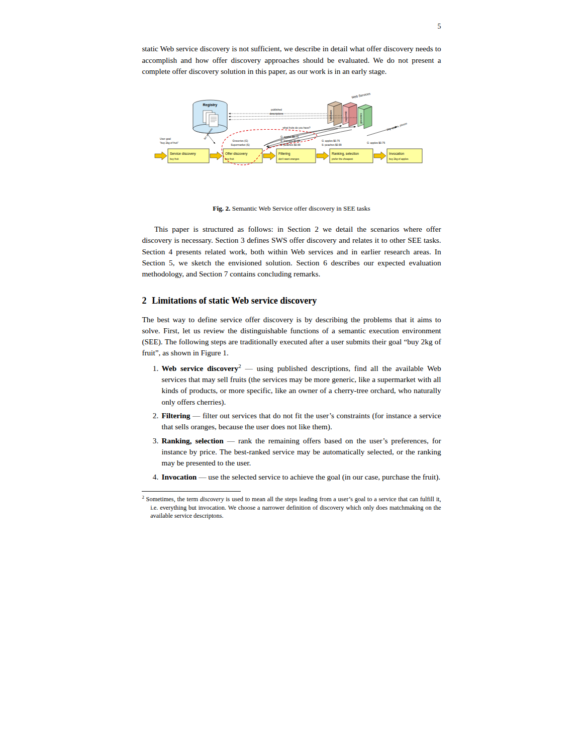5
static Web service discovery is not sufficient, we describe in detail what offer discovery needs to accomplish and how offer discovery approaches should be evaluated. We do not present a complete offer discovery solution in this paper, as our work is in an early stage.
Registry Web Services hardware supermkt groceries published descriptions what fruits do you have? 2kg apples, please list services Groceries (G) Supermarket (S) G: apples $0.75 S: oranges $0.69 S: peaches $0.99 G: apples $0.75 S: peaches $0.99 G: apples $0.75 User goal "buy 2kg of fruit" Service discovery buy fruit Offer discovery buy fruit Filtering don't want oranges Ranking, selection prefer the cheapest Invocation buy 2kg of apples
Fig. 2. Semantic Web Service offer discovery in SEE tasks
This paper is structured as follows: in Section 2 we detail the scenarios where offer discovery is necessary. Section 3 defines SWS offer discovery and relates it to other SEE tasks. Section 4 presents related work, both within Web services and in earlier research areas. In Section 5, we sketch the envisioned solution. Section 6 describes our expected evaluation methodology, and Section 7 contains concluding remarks.
2 Limitations of static Web service discovery
The best way to define service offer discovery is by describing the problems that it aims to solve. First, let us review the distinguishable functions of a semantic execution environment (SEE). The following steps are traditionally executed after a user submits their goal “buy 2kg of fruit”, as shown in Figure 1.
Web service discovery2 — using published descriptions, find all the available Web services that may sell fruits (the services may be more generic, like a supermarket with all kinds of products, or more specific, like an owner of a cherry-tree orchard, who naturally only offers cherries).
Filtering — filter out services that do not fit the user’s constraints (for instance a service that sells oranges, because the user does not like them).
Ranking, selection — rank the remaining offers based on the user’s preferences, for instance by price. The best-ranked service may be automatically selected, or the ranking may be presented to the user.
Invocation — use the selected service to achieve the goal (in our case, purchase the fruit).
2 Sometimes, the term discovery is used to mean all the steps leading from a user’s goal to a service that can fulfill it, i.e. everything but invocation. We choose a narrower definition of discovery which only does matchmaking on the available service descriptons.